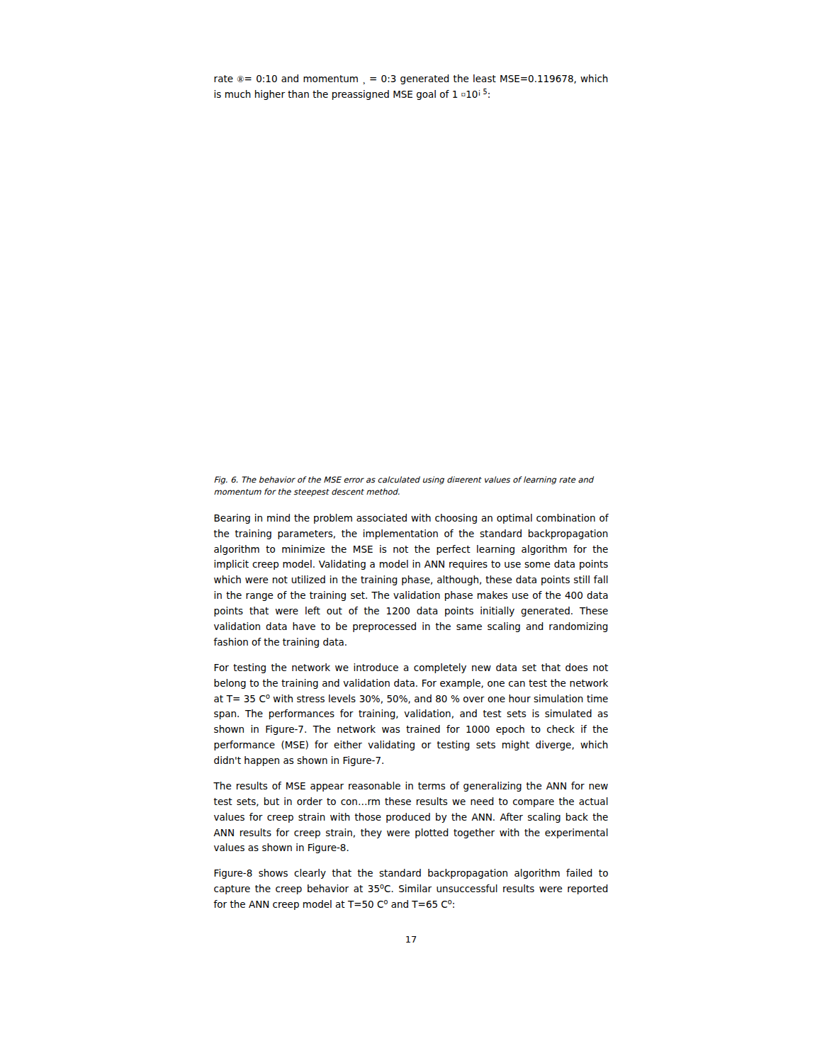rate ®= 0:10 and momentum ¸ = 0:3 generated the least MSE=0.119678, which is much higher than the preassigned MSE goal of 1 ¤10¡ 5:
Fig. 6. The behavior of the MSE error as calculated using di¤erent values of learning rate and momentum for the steepest descent method.
Bearing in mind the problem associated with choosing an optimal combination of the training parameters, the implementation of the standard backpropagation algorithm to minimize the MSE is not the perfect learning algorithm for the implicit creep model. Validating a model in ANN requires to use some data points which were not utilized in the training phase, although, these data points still fall in the range of the training set. The validation phase makes use of the 400 data points that were left out of the 1200 data points initially generated. These validation data have to be preprocessed in the same scaling and randomizing fashion of the training data.
For testing the network we introduce a completely new data set that does not belong to the training and validation data. For example, one can test the network at T= 35 Co with stress levels 30%, 50%, and 80 % over one hour simulation time span. The performances for training, validation, and test sets is simulated as shown in Figure-7. The network was trained for 1000 epoch to check if the performance (MSE) for either validating or testing sets might diverge, which didn't happen as shown in Figure-7.
The results of MSE appear reasonable in terms of generalizing the ANN for new test sets, but in order to con…rm these results we need to compare the actual values for creep strain with those produced by the ANN. After scaling back the ANN results for creep strain, they were plotted together with the experimental values as shown in Figure-8.
Figure-8 shows clearly that the standard backpropagation algorithm failed to capture the creep behavior at 35oC. Similar unsuccessful results were reported for the ANN creep model at T=50 Co and T=65 Co:
17